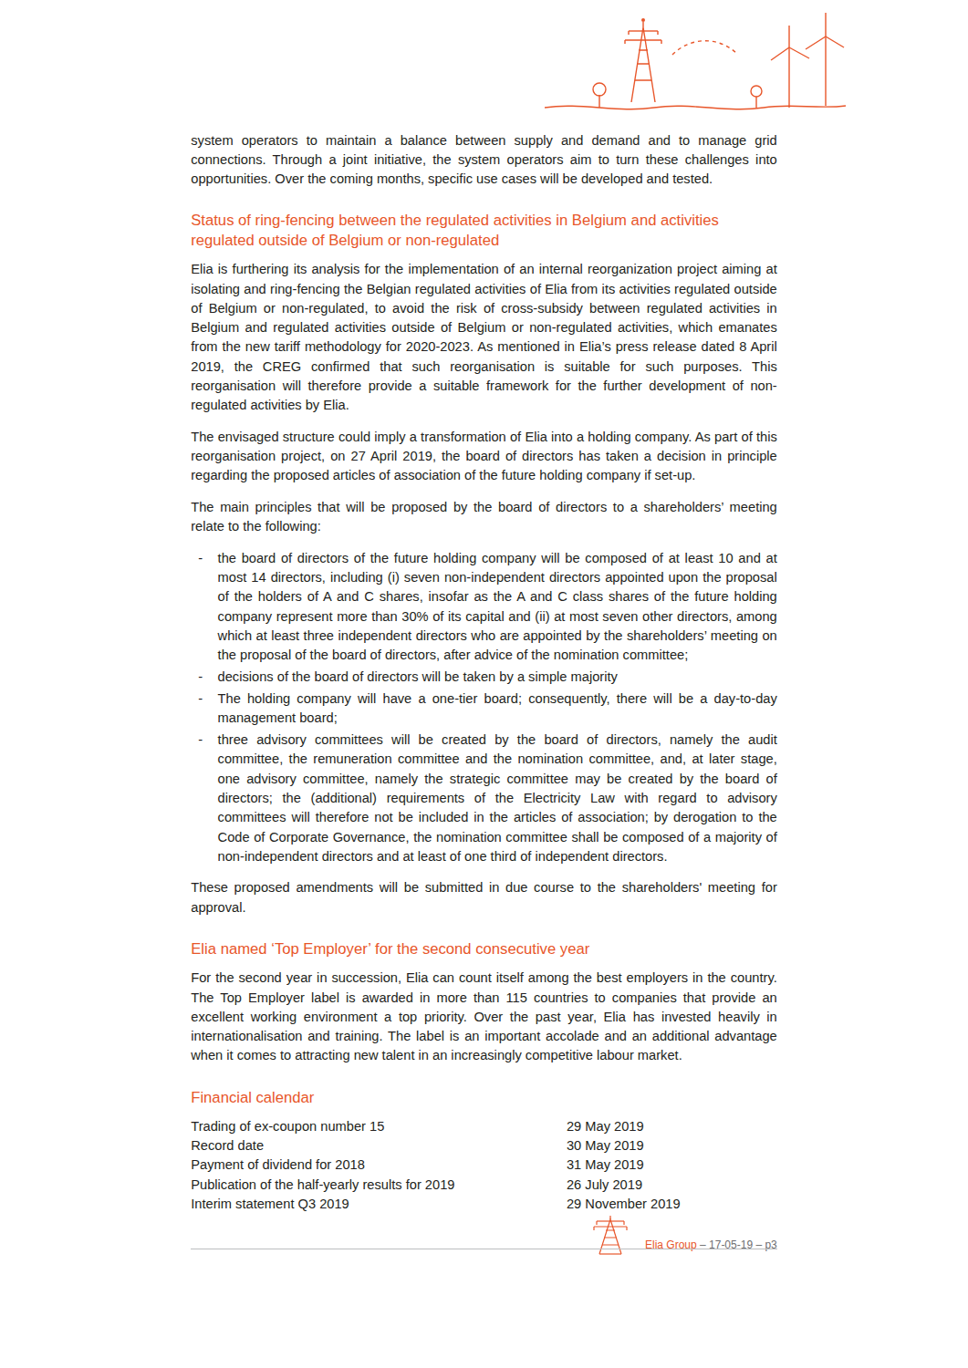system operators to maintain a balance between supply and demand and to manage grid connections. Through a joint initiative, the system operators aim to turn these challenges into opportunities. Over the coming months, specific use cases will be developed and tested.
Status of ring-fencing between the regulated activities in Belgium and activities regulated outside of Belgium or non-regulated
Elia is furthering its analysis for the implementation of an internal reorganization project aiming at isolating and ring-fencing the Belgian regulated activities of Elia from its activities regulated outside of Belgium or non-regulated, to avoid the risk of cross-subsidy between regulated activities in Belgium and regulated activities outside of Belgium or non-regulated activities, which emanates from the new tariff methodology for 2020-2023. As mentioned in Elia’s press release dated 8 April 2019, the CREG confirmed that such reorganisation is suitable for such purposes. This reorganisation will therefore provide a suitable framework for the further development of non-regulated activities by Elia.
The envisaged structure could imply a transformation of Elia into a holding company. As part of this reorganisation project, on 27 April 2019, the board of directors has taken a decision in principle regarding the proposed articles of association of the future holding company if set-up.
The main principles that will be proposed by the board of directors to a shareholders’ meeting relate to the following:
the board of directors of the future holding company will be composed of at least 10 and at most 14 directors, including (i) seven non-independent directors appointed upon the proposal of the holders of A and C shares, insofar as the A and C class shares of the future holding company represent more than 30% of its capital and (ii) at most seven other directors, among which at least three independent directors who are appointed by the shareholders’ meeting on the proposal of the board of directors, after advice of the nomination committee;
decisions of the board of directors will be taken by a simple majority
The holding company will have a one-tier board; consequently, there will be a day-to-day management board;
three advisory committees will be created by the board of directors, namely the audit committee, the remuneration committee and the nomination committee, and, at later stage, one advisory committee, namely the strategic committee may be created by the board of directors; the (additional) requirements of the Electricity Law with regard to advisory committees will therefore not be included in the articles of association; by derogation to the Code of Corporate Governance, the nomination committee shall be composed of a majority of non-independent directors and at least of one third of independent directors.
These proposed amendments will be submitted in due course to the shareholders' meeting for approval.
Elia named ‘Top Employer’ for the second consecutive year
For the second year in succession, Elia can count itself among the best employers in the country. The Top Employer label is awarded in more than 115 countries to companies that provide an excellent working environment a top priority. Over the past year, Elia has invested heavily in internationalisation and training. The label is an important accolade and an additional advantage when it comes to attracting new talent in an increasingly competitive labour market.
Financial calendar
| Trading of ex-coupon number 15 | 29 May 2019 |
| Record date | 30 May 2019 |
| Payment of dividend for 2018 | 31 May 2019 |
| Publication of the half-yearly results for 2019 | 26 July 2019 |
| Interim statement Q3 2019 | 29 November 2019 |
Elia Group – 17-05-19 – p3